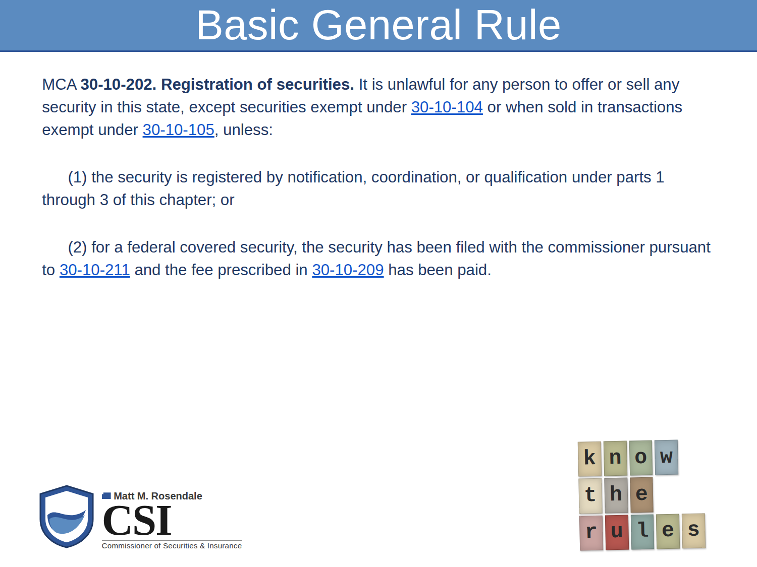Basic General Rule
MCA 30-10-202. Registration of securities. It is unlawful for any person to offer or sell any security in this state, except securities exempt under 30-10-104 or when sold in transactions exempt under 30-10-105, unless:
(1) the security is registered by notification, coordination, or qualification under parts 1 through 3 of this chapter; or
(2) for a federal covered security, the security has been filed with the commissioner pursuant to 30-10-211 and the fee prescribed in 30-10-209 has been paid.
Matt M. Rosendale
CSI
Commissioner of Securities & Insurance
k n o w
t h e
r u l e s